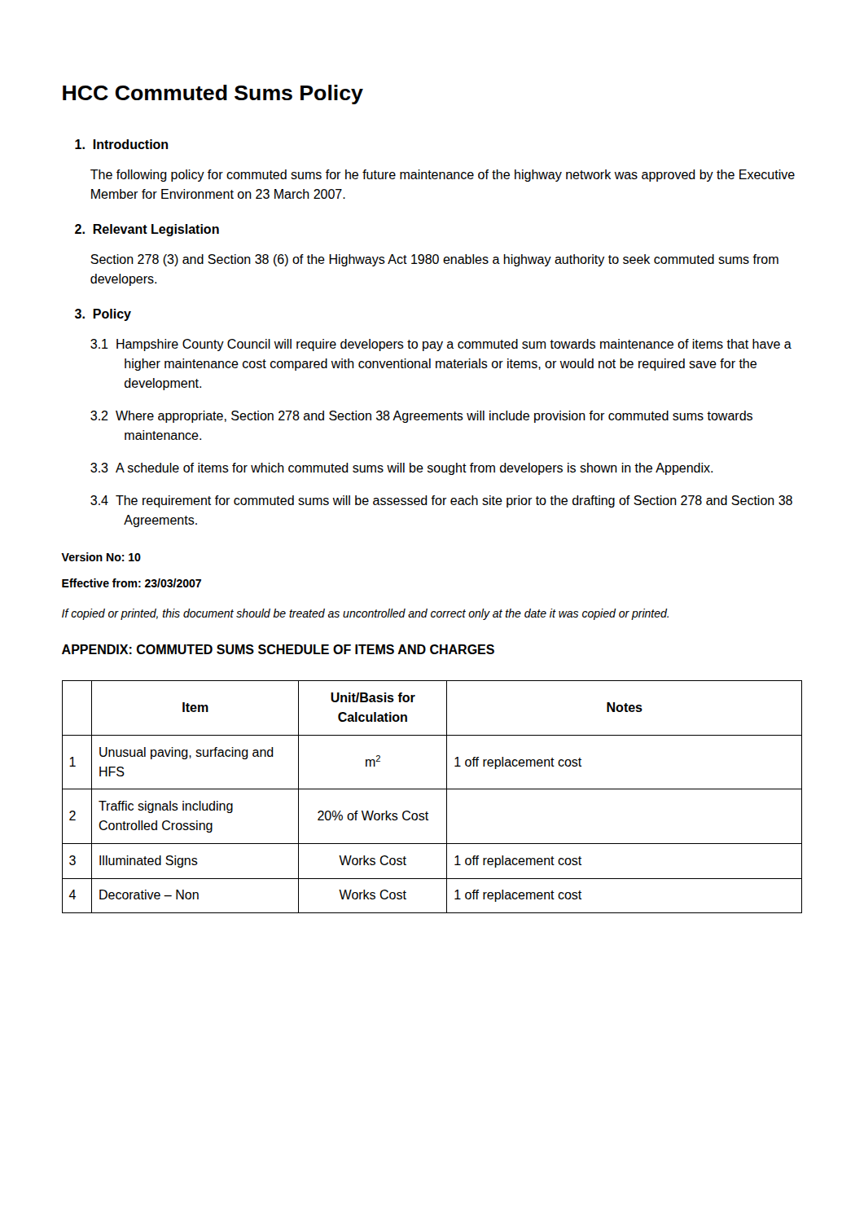HCC Commuted Sums Policy
1. Introduction
The following policy for commuted sums for he future maintenance of the highway network was approved by the Executive Member for Environment on 23 March 2007.
2. Relevant Legislation
Section 278 (3) and Section 38 (6) of the Highways Act 1980 enables a highway authority to seek commuted sums from developers.
3. Policy
3.1 Hampshire County Council will require developers to pay a commuted sum towards maintenance of items that have a higher maintenance cost compared with conventional materials or items, or would not be required save for the development.
3.2 Where appropriate, Section 278 and Section 38 Agreements will include provision for commuted sums towards maintenance.
3.3 A schedule of items for which commuted sums will be sought from developers is shown in the Appendix.
3.4 The requirement for commuted sums will be assessed for each site prior to the drafting of Section 278 and Section 38 Agreements.
Version No: 10
Effective from: 23/03/2007
If copied or printed, this document should be treated as uncontrolled and correct only at the date it was copied or printed.
APPENDIX: COMMUTED SUMS SCHEDULE OF ITEMS AND CHARGES
| | Item | Unit/Basis for Calculation | Notes |
| --- | --- | --- | --- |
| 1 | Unusual paving, surfacing and HFS | m 2 | 1 off replacement cost |
| 2 | Traffic signals including Controlled Crossing | 20% of Works Cost | |
| 3 | Illuminated Signs | Works Cost | 1 off replacement cost |
| 4 | Decorative – Non | Works Cost | 1 off replacement cost |